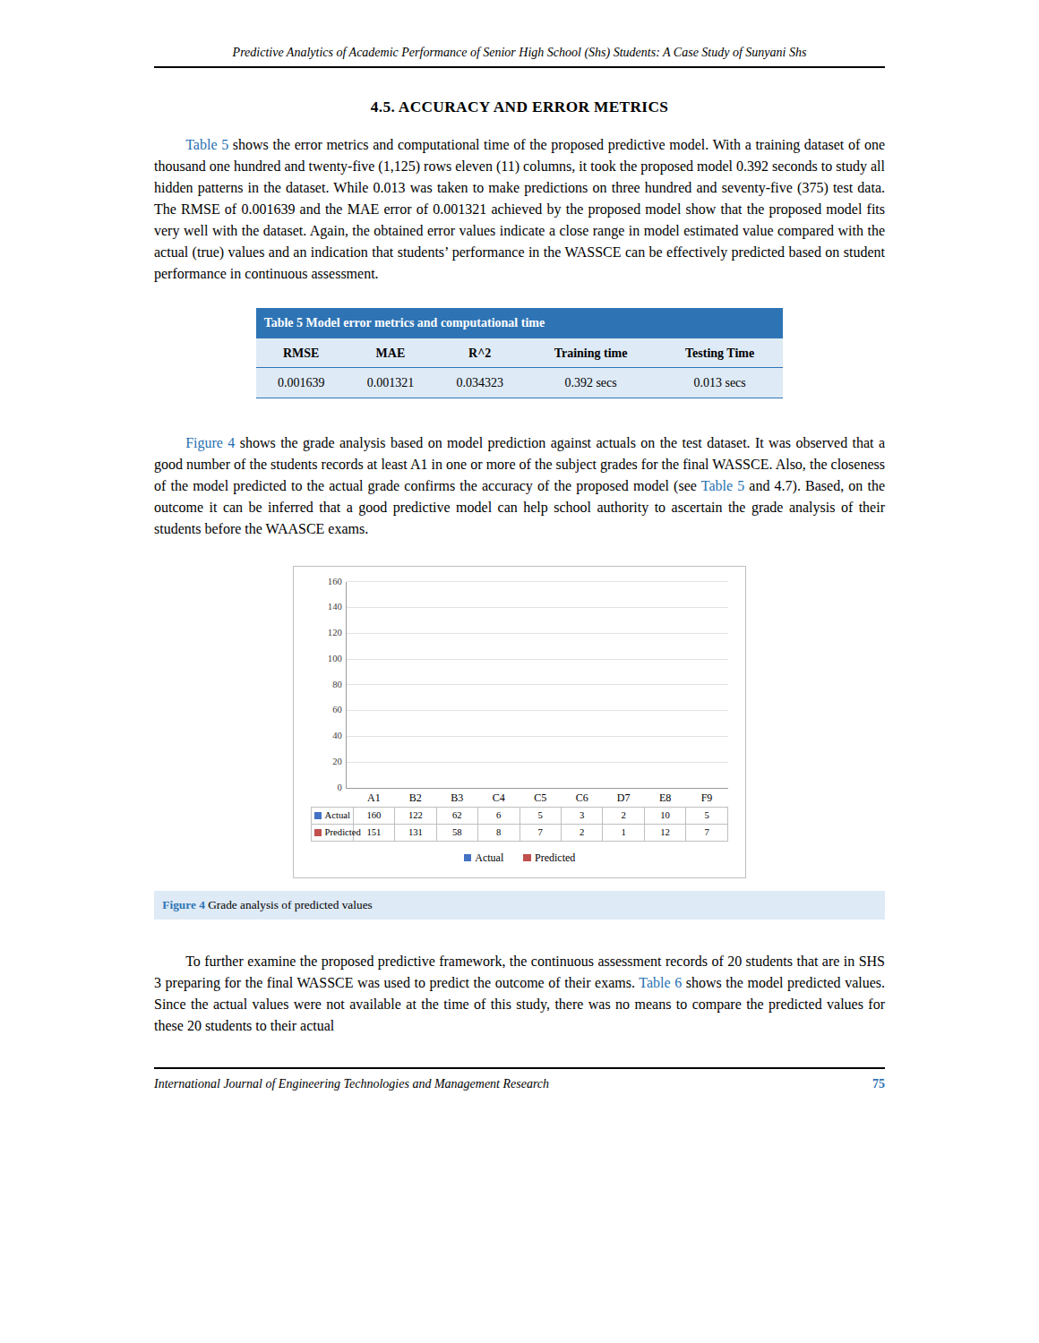Predictive Analytics of Academic Performance of Senior High School (Shs) Students: A Case Study of Sunyani Shs
4.5. ACCURACY AND ERROR METRICS
Table 5 shows the error metrics and computational time of the proposed predictive model. With a training dataset of one thousand one hundred and twenty-five (1,125) rows eleven (11) columns, it took the proposed model 0.392 seconds to study all hidden patterns in the dataset. While 0.013 was taken to make predictions on three hundred and seventy-five (375) test data. The RMSE of 0.001639 and the MAE error of 0.001321 achieved by the proposed model show that the proposed model fits very well with the dataset. Again, the obtained error values indicate a close range in model estimated value compared with the actual (true) values and an indication that students’ performance in the WASSCE can be effectively predicted based on student performance in continuous assessment.
Table 5 Model error metrics and computational time
| RMSE | MAE | R^2 | Training time | Testing Time |
| --- | --- | --- | --- | --- |
| 0.001639 | 0.001321 | 0.034323 | 0.392 secs | 0.013 secs |
Figure 4 shows the grade analysis based on model prediction against actuals on the test dataset. It was observed that a good number of the students records at least A1 in one or more of the subject grades for the final WASSCE. Also, the closeness of the model predicted to the actual grade confirms the accuracy of the proposed model (see Table 5 and 4.7). Based, on the outcome it can be inferred that a good predictive model can help school authority to ascertain the grade analysis of their students before the WAASCE exams.
160 140 120 100 80 60 40 20 0
| | A1 | B2 | B3 | C4 | C5 | C6 | D7 | E8 | F9 |
| Actual | 160 | 122 | 62 | 6 | 5 | 3 | 2 | 10 | 5 |
| Predicted | 151 | 131 | 58 | 8 | 7 | 2 | 1 | 12 | 7 |
Actual Predicted
Figure 4 Grade analysis of predicted values
To further examine the proposed predictive framework, the continuous assessment records of 20 students that are in SHS 3 preparing for the final WASSCE was used to predict the outcome of their exams. Table 6 shows the model predicted values. Since the actual values were not available at the time of this study, there was no means to compare the predicted values for these 20 students to their actual
International Journal of Engineering Technologies and Management Research 75